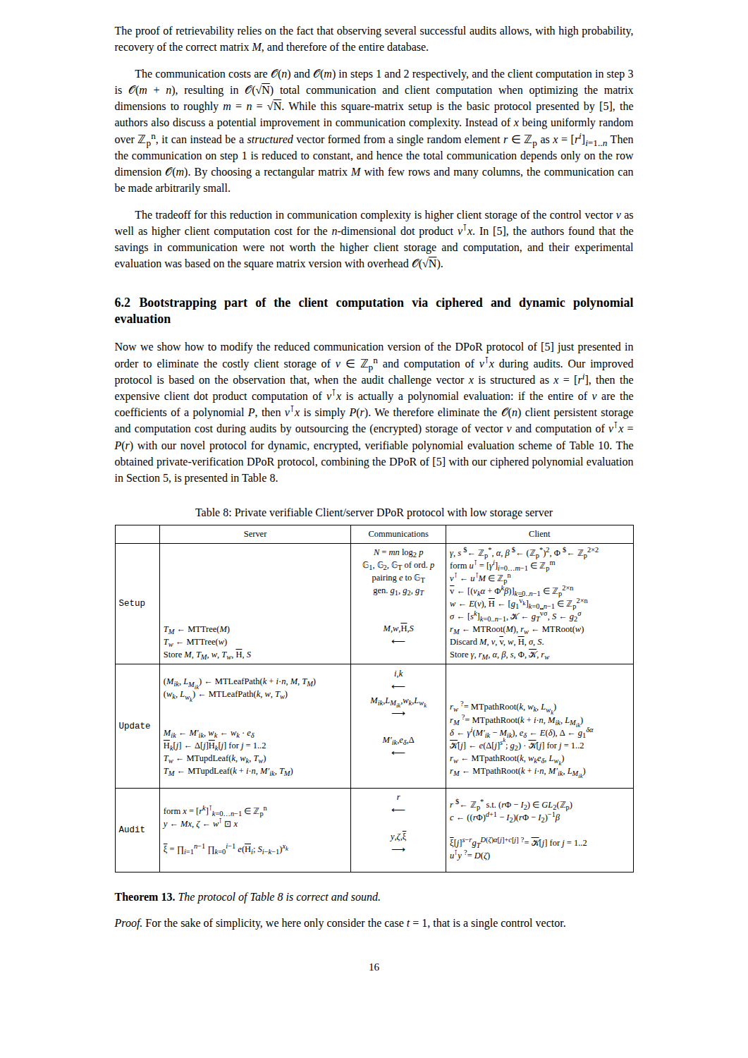The proof of retrievability relies on the fact that observing several successful audits allows, with high probability, recovery of the correct matrix M, and therefore of the entire database.
The communication costs are 𝒪(n) and 𝒪(m) in steps 1 and 2 respectively, and the client computation in step 3 is 𝒪(m + n), resulting in 𝒪(√N) total communication and client computation when optimizing the matrix dimensions to roughly m = n = √N. While this square-matrix setup is the basic protocol presented by [5], the authors also discuss a potential improvement in communication complexity. Instead of x being uniformly random over ℤpn, it can instead be a structured vector formed from a single random element r ∈ ℤp as x = [ri]i=1..n Then the communication on step 1 is reduced to constant, and hence the total communication depends only on the row dimension 𝒪(m). By choosing a rectangular matrix M with few rows and many columns, the communication can be made arbitrarily small.
The tradeoff for this reduction in communication complexity is higher client storage of the control vector v as well as higher client computation cost for the n-dimensional dot product v⊺x. In [5], the authors found that the savings in communication were not worth the higher client storage and computation, and their experimental evaluation was based on the square matrix version with overhead 𝒪(√N).
6.2 Bootstrapping part of the client computation via ciphered and dynamic polynomial evaluation
Now we show how to modify the reduced communication version of the DPoR protocol of [5] just presented in order to eliminate the costly client storage of v ∈ ℤpn and computation of v⊺x during audits. Our improved protocol is based on the observation that, when the audit challenge vector x is structured as x = [ri], then the expensive client dot product computation of v⊺x is actually a polynomial evaluation: if the entire of v are the coefficients of a polynomial P, then v⊺x is simply P(r). We therefore eliminate the 𝒪(n) client persistent storage and computation cost during audits by outsourcing the (encrypted) storage of vector v and computation of v⊺x = P(r) with our novel protocol for dynamic, encrypted, verifiable polynomial evaluation scheme of Table 10. The obtained private-verification DPoR protocol, combining the DPoR of [5] with our ciphered polynomial evaluation in Section 5, is presented in Table 8.
Table 8: Private verifiable Client/server DPoR protocol with low storage server
| | Server | Communications | Client |
| --- | --- | --- | --- |
| Setup | T M ← MTTree( M ) T w ← MTTree( w ) Store M , T M , w , T w , H , S | N = mn log 2 p 𝔾 1 , 𝔾 2 , 𝔾 T of ord. p pairing e to 𝔾 T gen. g 1 , g 2 , g T M , w , H , S ⟵ | γ , s $ ← ℤ p * , α , β $ ← (ℤ p * ) 2 , Φ $ ← ℤ p 2×2 form u ⊺ = [ γ i ] i =0… m −1 ∈ ℤ p m v ⊺ ← u ⊺ M ∈ ℤ p n v ← [( v k α + Φ k β )] k =0.. n −1 ∈ ℤ p 2×n w ← E ( v ), H ← [ g 1 v k ] k =0.. n −1 ∈ ℤ p 2×n σ ← [ s k ] k =0.. n −1 , 𝒦 ← g T v σ , S ← g 2 σ r M ← MTRoot( M ), r w ← MTRoot( w ) Discard M , v , v , w , H , σ , S . Store γ , r M , α , β , s , Φ, 𝒦 , r w |
| Update | ( M ik , L M ik ) ← MTLeafPath( k + i · n , M , T M ) ( w k , L w k ) ← MTLeafPath( k , w , T w ) M ik ← M′ ik , w k ← w k · e δ H k [ j ] ← Δ[ j ] H k [ j ] for j = 1..2 T w ← MTupdLeaf( k , w k , T w ) T M ← MTupdLeaf( k + i · n , M′ ik , T M ) | i , k ⟵ M ik , L M ik , w k , L w k ⟶ M′ ik , e δ ,Δ ⟵ | r w ? = MTpathRoot( k , w k , L w k ) r M ? = MTpathRoot( k + i · n , M ik , L M ik ) δ ← γ i ( M′ ik − M ik ), e δ ← E ( δ ), Δ ← g 1 δα 𝒦 [ j ] ← e (Δ[ j ] s k ; g 2 ) · 𝒦 [ j ] for j = 1..2 r w ← MTpathRoot( k , w k e δ , L w k ) r M ← MTpathRoot( k + i · n , M′ ik , L M ik ) |
| Audit | form x = [ r k ] ⊺ k =0… n −1 ∈ ℤ p n y ← Mx , ζ ← w ⊺ ⊡ x ξ = ∏ i =1 n −1 ∏ k =0 i −1 e ( H i ; S i − k −1 ) x k | r ⟵ y , ζ , ξ ⟶ | r $ ← ℤ p * s.t. ( r Φ − I 2 ) ∈ GL 2 (ℤ p ) c ← (( r Φ) d +1 − I 2 )( r Φ − I 2 ) −1 β ξ [ j ] s − r g T D ( ζ ) α [ j ]+ c [ j ] ? = 𝒦 [ j ] for j = 1..2 u ⊺ y ? = D ( ζ ) |
Theorem 13. The protocol of Table 8 is correct and sound.
Proof. For the sake of simplicity, we here only consider the case t = 1, that is a single control vector.
16